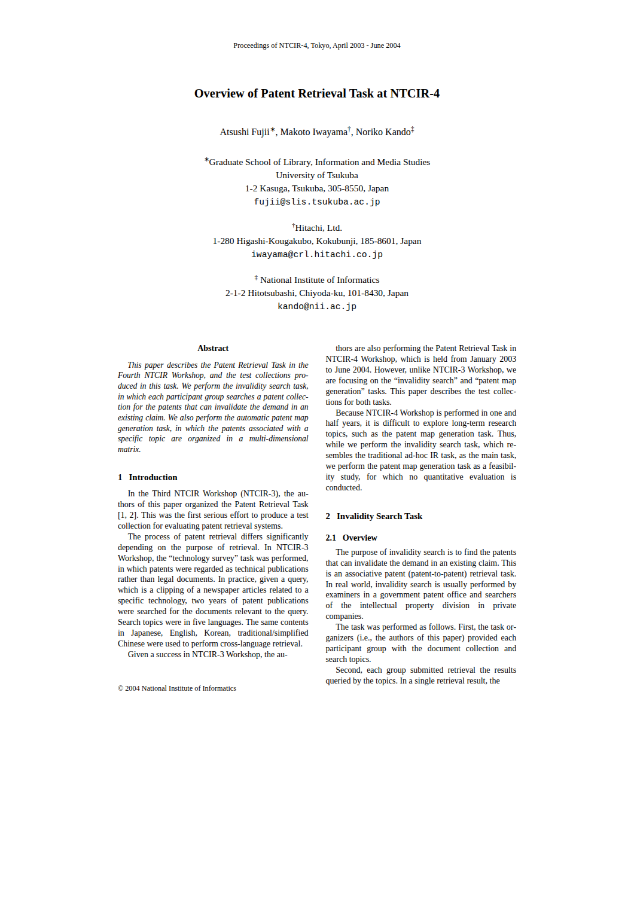Proceedings of NTCIR-4, Tokyo, April 2003 - June 2004
Overview of Patent Retrieval Task at NTCIR-4
Atsushi Fujii∗, Makoto Iwayama†, Noriko Kando‡
∗Graduate School of Library, Information and Media Studies
University of Tsukuba
1-2 Kasuga, Tsukuba, 305-8550, Japan
fujii@slis.tsukuba.ac.jp
†Hitachi, Ltd.
1-280 Higashi-Kougakubo, Kokubunji, 185-8601, Japan
iwayama@crl.hitachi.co.jp
‡ National Institute of Informatics
2-1-2 Hitotsubashi, Chiyoda-ku, 101-8430, Japan
kando@nii.ac.jp
Abstract
This paper describes the Patent Retrieval Task in the Fourth NTCIR Workshop, and the test collections produced in this task. We perform the invalidity search task, in which each participant group searches a patent collection for the patents that can invalidate the demand in an existing claim. We also perform the automatic patent map generation task, in which the patents associated with a specific topic are organized in a multi-dimensional matrix.
1 Introduction
In the Third NTCIR Workshop (NTCIR-3), the authors of this paper organized the Patent Retrieval Task [1, 2]. This was the first serious effort to produce a test collection for evaluating patent retrieval systems.
The process of patent retrieval differs significantly depending on the purpose of retrieval. In NTCIR-3 Workshop, the “technology survey” task was performed, in which patents were regarded as technical publications rather than legal documents. In practice, given a query, which is a clipping of a newspaper articles related to a specific technology, two years of patent publications were searched for the documents relevant to the query. Search topics were in five languages. The same contents in Japanese, English, Korean, traditional/simplified Chinese were used to perform cross-language retrieval.
Given a success in NTCIR-3 Workshop, the au-
thors are also performing the Patent Retrieval Task in NTCIR-4 Workshop, which is held from January 2003 to June 2004. However, unlike NTCIR-3 Workshop, we are focusing on the “invalidity search” and “patent map generation” tasks. This paper describes the test collections for both tasks.
Because NTCIR-4 Workshop is performed in one and half years, it is difficult to explore long-term research topics, such as the patent map generation task. Thus, while we perform the invalidity search task, which resembles the traditional ad-hoc IR task, as the main task, we perform the patent map generation task as a feasibility study, for which no quantitative evaluation is conducted.
2 Invalidity Search Task
2.1 Overview
The purpose of invalidity search is to find the patents that can invalidate the demand in an existing claim. This is an associative patent (patent-to-patent) retrieval task. In real world, invalidity search is usually performed by examiners in a government patent office and searchers of the intellectual property division in private companies.
The task was performed as follows. First, the task organizers (i.e., the authors of this paper) provided each participant group with the document collection and search topics.
Second, each group submitted retrieval the results queried by the topics. In a single retrieval result, the
© 2004 National Institute of Informatics